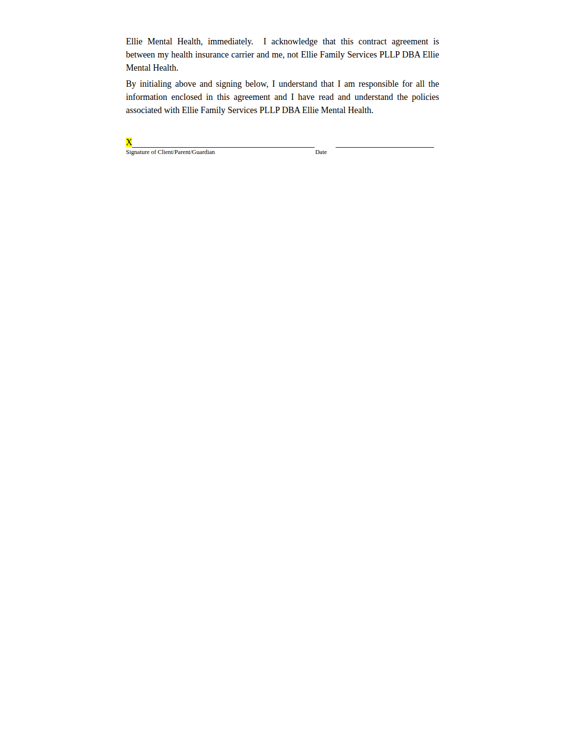Ellie Mental Health, immediately. I acknowledge that this contract agreement is between my health insurance carrier and me, not Ellie Family Services PLLP DBA Ellie Mental Health.
By initialing above and signing below, I understand that I am responsible for all the information enclosed in this agreement and I have read and understand the policies associated with Ellie Family Services PLLP DBA Ellie Mental Health.
X
Signature of Client/Parent/Guardian Date